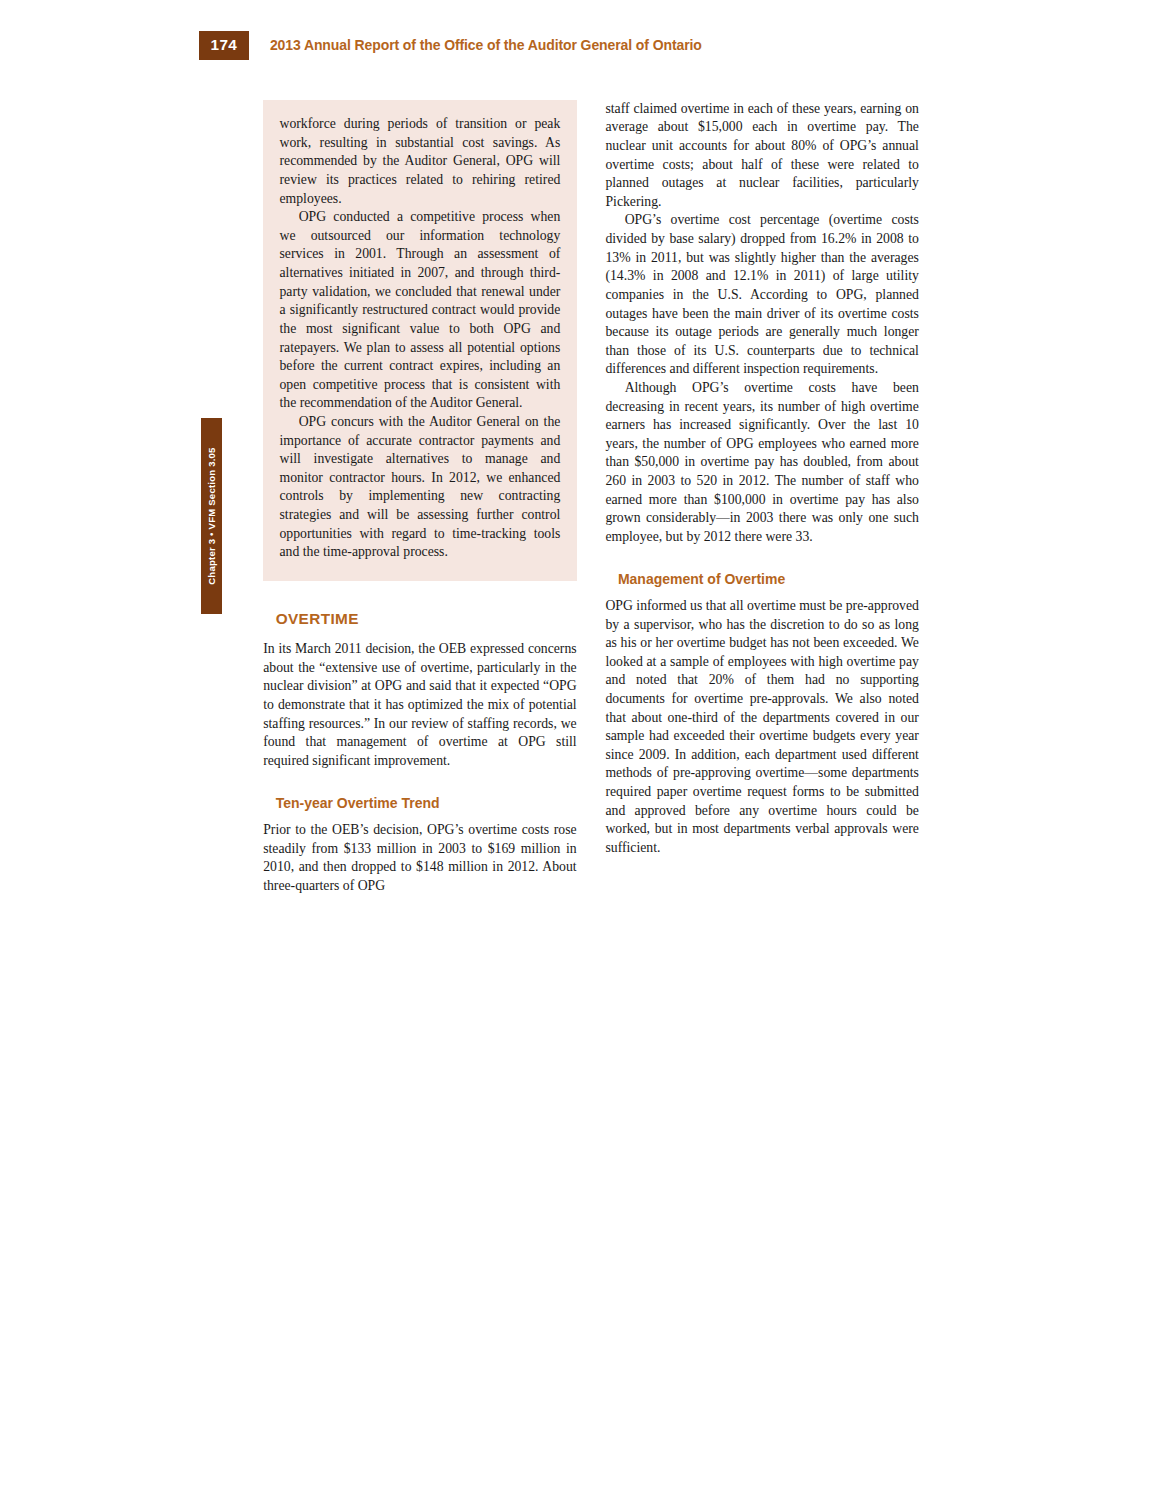174
2013 Annual Report of the Office of the Auditor General of Ontario
Chapter 3 • VFM Section 3.05
workforce during periods of transition or peak work, resulting in substantial cost savings. As recommended by the Auditor General, OPG will review its practices related to rehiring retired employees.
OPG conducted a competitive process when we outsourced our information technology services in 2001. Through an assessment of alternatives initiated in 2007, and through third-party validation, we concluded that renewal under a significantly restructured contract would provide the most significant value to both OPG and ratepayers. We plan to assess all potential options before the current contract expires, including an open competitive process that is consistent with the recommendation of the Auditor General.
OPG concurs with the Auditor General on the importance of accurate contractor payments and will investigate alternatives to manage and monitor contractor hours. In 2012, we enhanced controls by implementing new contracting strategies and will be assessing further control opportunities with regard to time-tracking tools and the time-approval process.
OVERTIME
In its March 2011 decision, the OEB expressed concerns about the “extensive use of overtime, particularly in the nuclear division” at OPG and said that it expected “OPG to demonstrate that it has optimized the mix of potential staffing resources.” In our review of staffing records, we found that management of overtime at OPG still required significant improvement.
Ten-year Overtime Trend
Prior to the OEB’s decision, OPG’s overtime costs rose steadily from $133 million in 2003 to $169 million in 2010, and then dropped to $148 million in 2012. About three-quarters of OPG
staff claimed overtime in each of these years, earning on average about $15,000 each in overtime pay. The nuclear unit accounts for about 80% of OPG’s annual overtime costs; about half of these were related to planned outages at nuclear facilities, particularly Pickering.
OPG’s overtime cost percentage (overtime costs divided by base salary) dropped from 16.2% in 2008 to 13% in 2011, but was slightly higher than the averages (14.3% in 2008 and 12.1% in 2011) of large utility companies in the U.S. According to OPG, planned outages have been the main driver of its overtime costs because its outage periods are generally much longer than those of its U.S. counterparts due to technical differences and different inspection requirements.
Although OPG’s overtime costs have been decreasing in recent years, its number of high overtime earners has increased significantly. Over the last 10 years, the number of OPG employees who earned more than $50,000 in overtime pay has doubled, from about 260 in 2003 to 520 in 2012. The number of staff who earned more than $100,000 in overtime pay has also grown considerably—in 2003 there was only one such employee, but by 2012 there were 33.
Management of Overtime
OPG informed us that all overtime must be pre-approved by a supervisor, who has the discretion to do so as long as his or her overtime budget has not been exceeded. We looked at a sample of employees with high overtime pay and noted that 20% of them had no supporting documents for overtime pre-approvals. We also noted that about one-third of the departments covered in our sample had exceeded their overtime budgets every year since 2009. In addition, each department used different methods of pre-approving overtime—some departments required paper overtime request forms to be submitted and approved before any overtime hours could be worked, but in most departments verbal approvals were sufficient.